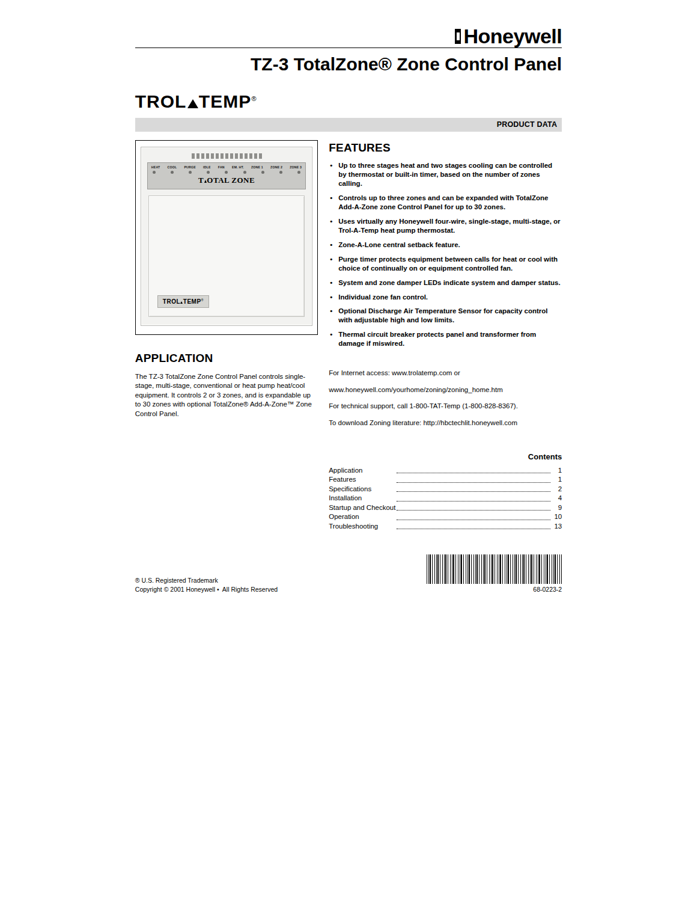Honeywell
TZ-3 TotalZone® Zone Control Panel
TROL TEMP®
PRODUCT DATA
HEAT COOL PURGE IDLE FAN EM. HT. ZONE 1 ZONE 2 ZONE 3
T OTAL ZONE
TROL TEMP®
APPLICATION
The TZ-3 TotalZone Zone Control Panel controls single-stage, multi-stage, conventional or heat pump heat/cool equipment. It controls 2 or 3 zones, and is expandable up to 30 zones with optional TotalZone® Add-A-Zone™ Zone Control Panel.
FEATURES
Up to three stages heat and two stages cooling can be controlled by thermostat or built-in timer, based on the number of zones calling.
Controls up to three zones and can be expanded with TotalZone Add-A-Zone zone Control Panel for up to 30 zones.
Uses virtually any Honeywell four-wire, single-stage, multi-stage, or Trol-A-Temp heat pump thermostat.
Zone-A-Lone central setback feature.
Purge timer protects equipment between calls for heat or cool with choice of continually on or equipment controlled fan.
System and zone damper LEDs indicate system and damper status.
Individual zone fan control.
Optional Discharge Air Temperature Sensor for capacity control with adjustable high and low limits.
Thermal circuit breaker protects panel and transformer from damage if miswired.
For Internet access: www.trolatemp.com or
www.honeywell.com/yourhome/zoning/zoning_home.htm
For technical support, call 1-800-TAT-Temp (1-800-828-8367).
To download Zoning literature: http://hbctechlit.honeywell.com
Contents
| Application | | 1 |
| Features | | 1 |
| Specifications | | 2 |
| Installation | | 4 |
| Startup and Checkout | | 9 |
| Operation | | 10 |
| Troubleshooting | | 13 |
® U.S. Registered Trademark
Copyright © 2001 Honeywell • All Rights Reserved
68-0223-2